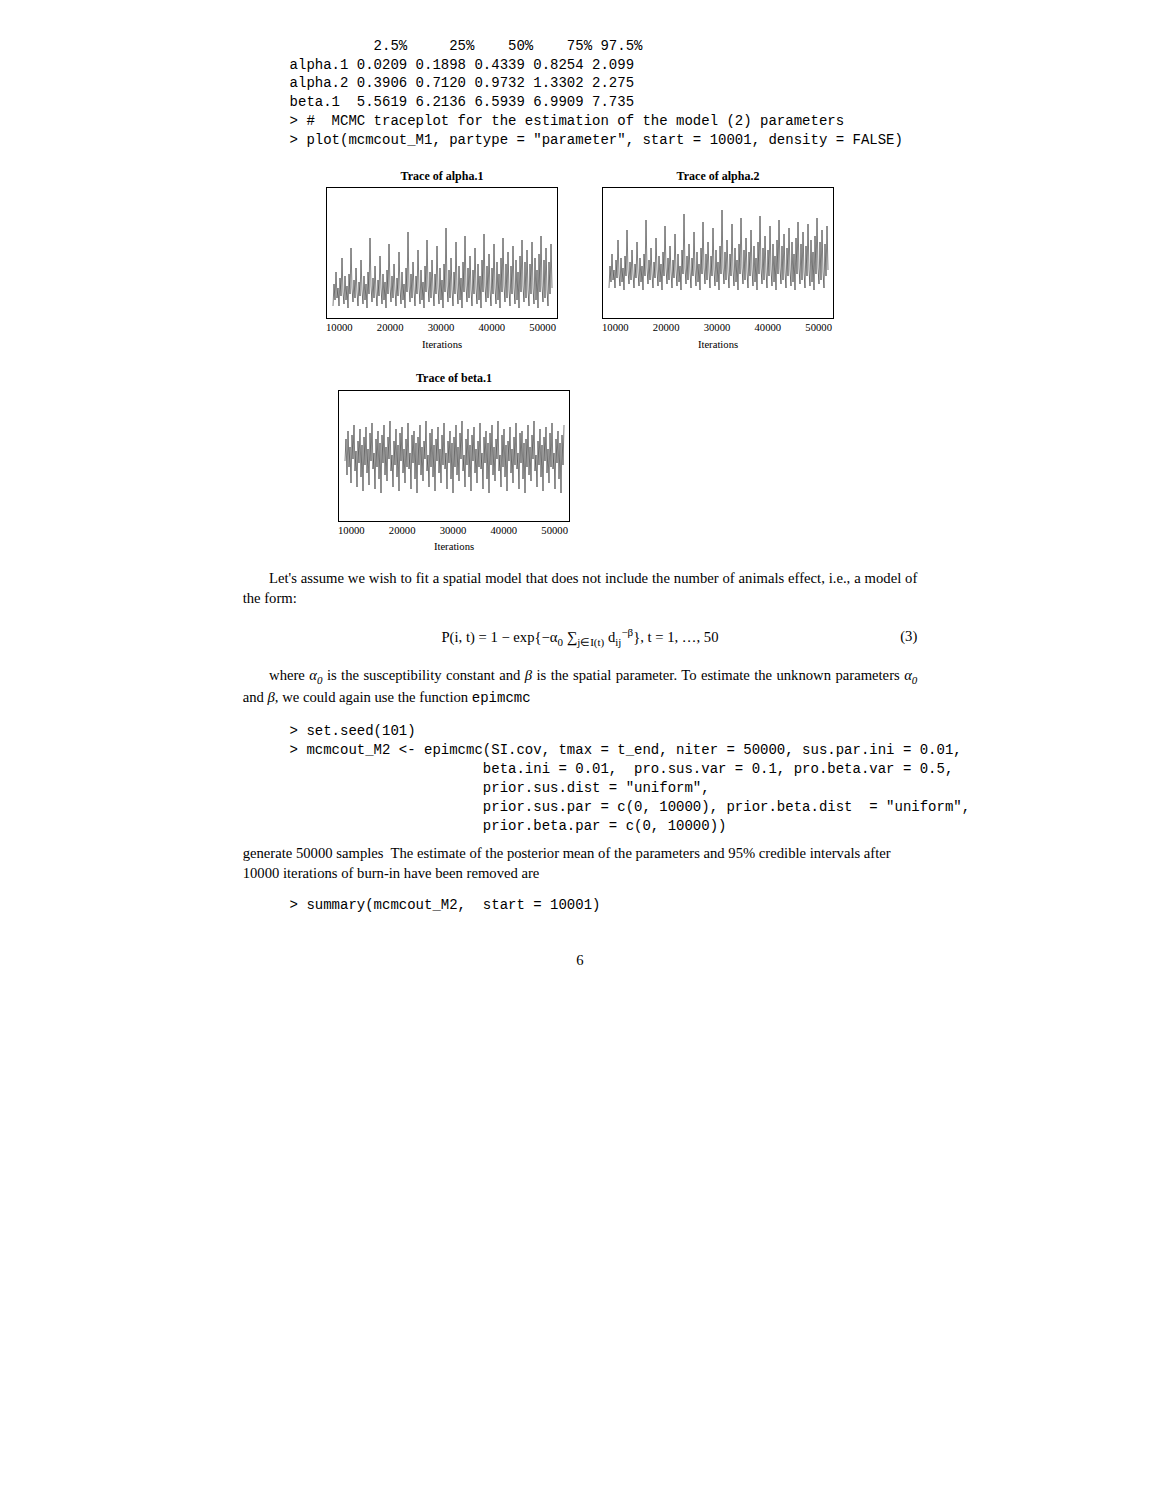2.5%     25%    50%    75% 97.5%
alpha.1 0.0209 0.1898 0.4339 0.8254 2.099
alpha.2 0.3906 0.7120 0.9732 1.3302 2.275
beta.1  5.5619 6.2136 6.5939 6.9909 7.735
> #  MCMC traceplot for the estimation of the model (2) parameters
> plot(mcmcout_M1, partype = "parameter", start = 10001, density = FALSE)
Trace of alpha.1
4 3 2 1 0
1000020000300004000050000
Iterations
Trace of alpha.2
4 3 2 1 0
1000020000300004000050000
Iterations
Trace of beta.1
8 7 6 5
1000020000300004000050000
Iterations
Let's assume we wish to fit a spatial model that does not include the number of animals effect, i.e., a model of the form:
P(i, t) = 1 − exp{−α0 ∑j∈I(t) dij−β}, t = 1, …, 50 (3)
where α0 is the susceptibility constant and β is the spatial parameter. To estimate the unknown parameters α0 and β, we could again use the function epimcmc
> set.seed(101)
> mcmcout_M2 <- epimcmc(SI.cov, tmax = t_end, niter = 50000, sus.par.ini = 0.01,
                       beta.ini = 0.01,  pro.sus.var = 0.1, pro.beta.var = 0.5,
                       prior.sus.dist = "uniform",
                       prior.sus.par = c(0, 10000), prior.beta.dist  = "uniform",
                       prior.beta.par = c(0, 10000))
generate 50000 samples The estimate of the posterior mean of the parameters and 95% credible intervals after 10000 iterations of burn-in have been removed are
> summary(mcmcout_M2,  start = 10001)
6